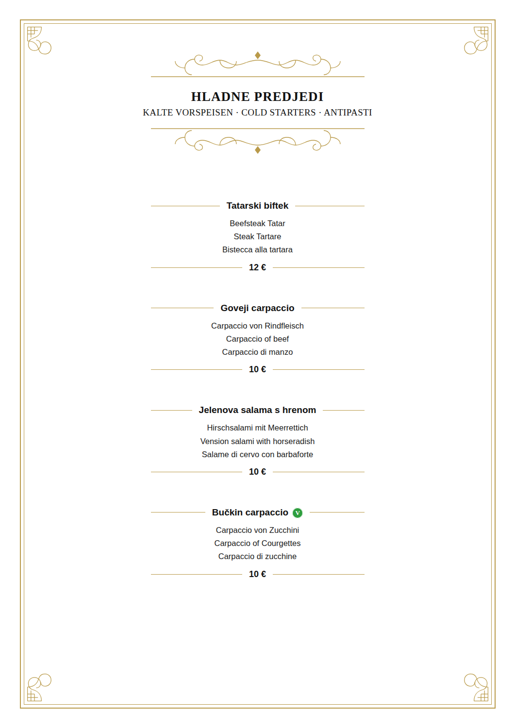HLADNE PREDJEDI
KALTE VORSPEISEN · COLD STARTERS · ANTIPASTI
Tatarski biftek
Beefsteak Tatar
Steak Tartare
Bistecca alla tartara
12 €
Goveji carpaccio
Carpaccio von Rindfleisch
Carpaccio of beef
Carpaccio di manzo
10 €
Jelenova salama s hrenom
Hirschsalami mit Meerrettich
Vension salami with horseradish
Salame di cervo con barbaforte
10 €
Bučkin carpaccio V
Carpaccio von Zucchini
Carpaccio of Courgettes
Carpaccio di zucchine
10 €